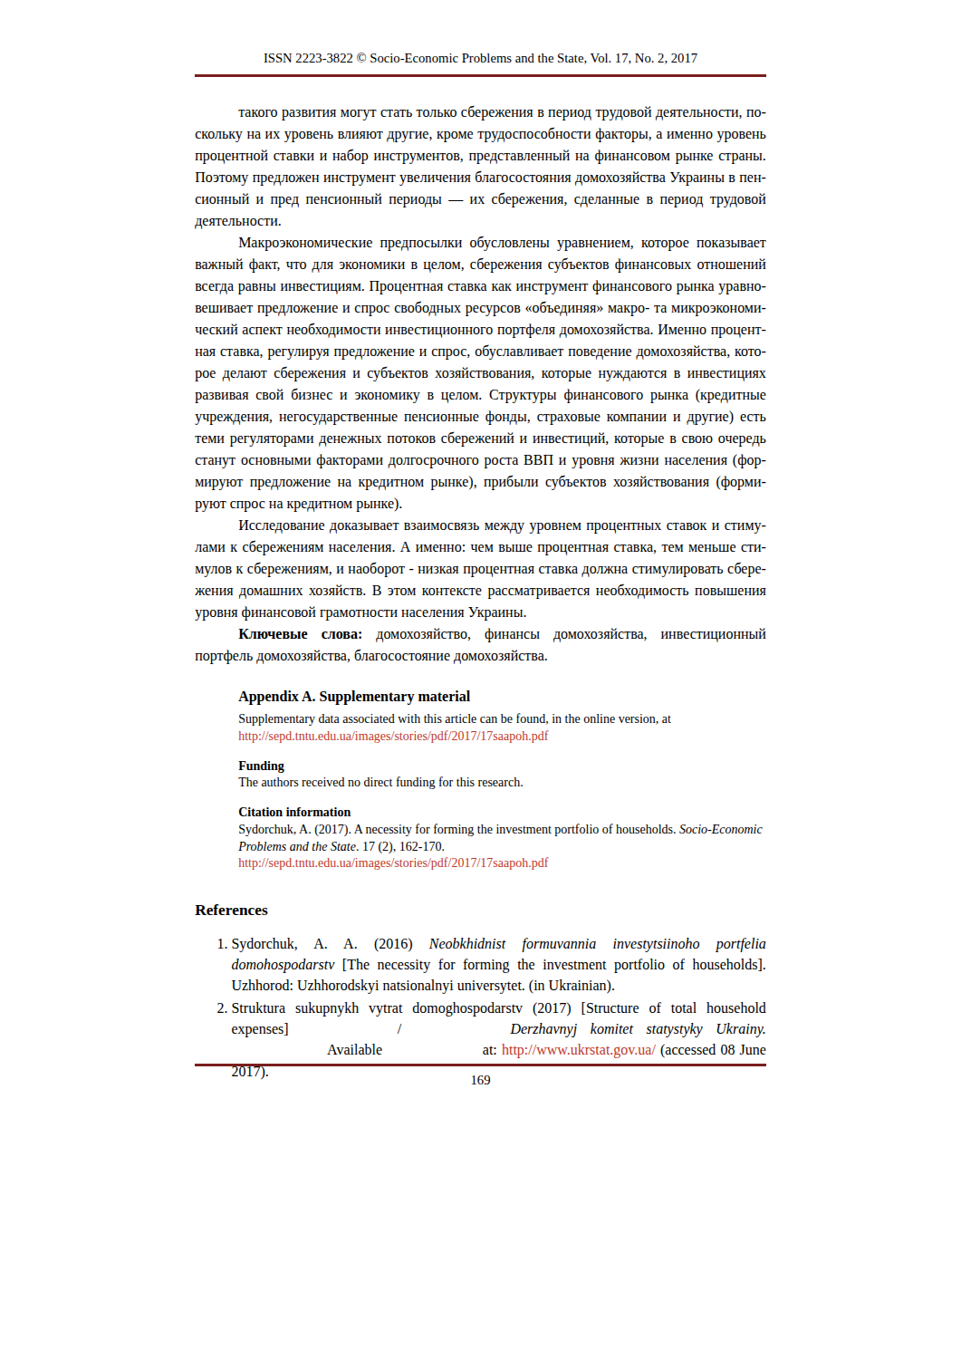ISSN 2223-3822 © Socio-Economic Problems and the State, Vol. 17, No. 2, 2017
такого развития могут стать только сбережения в период трудовой деятельности, поскольку на их уровень влияют другие, кроме трудоспособности факторы, а именно уровень процентной ставки и набор инструментов, представленный на финансовом рынке страны. Поэтому предложен инструмент увеличения благосостояния домохозяйства Украины в пенсионный и пред пенсионный периоды — их сбережения, сделанные в период трудовой деятельности.
Макроэкономические предпосылки обусловлены уравнением, которое показывает важный факт, что для экономики в целом, сбережения субъектов финансовых отношений всегда равны инвестициям. Процентная ставка как инструмент финансового рынка уравновешивает предложение и спрос свободных ресурсов «объединяя» макро- та микроэкономический аспект необходимости инвестиционного портфеля домохозяйства. Именно процентная ставка, регулируя предложение и спрос, обуславливает поведение домохозяйства, которое делают сбережения и субъектов хозяйствования, которые нуждаются в инвестициях развивая свой бизнес и экономику в целом. Структуры финансового рынка (кредитные учреждения, негосударственные пенсионные фонды, страховые компании и другие) есть теми регуляторами денежных потоков сбережений и инвестиций, которые в свою очередь станут основными факторами долгосрочного роста ВВП и уровня жизни населения (формируют предложение на кредитном рынке), прибыли субъектов хозяйствования (формируют спрос на кредитном рынке).
Исследование доказывает взаимосвязь между уровнем процентных ставок и стимулами к сбережениям населения. А именно: чем выше процентная ставка, тем меньше стимулов к сбережениям, и наоборот - низкая процентная ставка должна стимулировать сбережения домашних хозяйств. В этом контексте рассматривается необходимость повышения уровня финансовой грамотности населения Украины.
Ключевые слова: домохозяйство, финансы домохозяйства, инвестиционный портфель домохозяйства, благосостояние домохозяйства.
Appendix A. Supplementary material
Supplementary data associated with this article can be found, in the online version, at
http://sepd.tntu.edu.ua/images/stories/pdf/2017/17saapoh.pdf
Funding
The authors received no direct funding for this research.
Citation information
Sydorchuk, A. (2017). A necessity for forming the investment portfolio of households. Socio-Economic Problems and the State. 17 (2), 162-170.
http://sepd.tntu.edu.ua/images/stories/pdf/2017/17saapoh.pdf
References
Sydorchuk, A. A. (2016) Neobkhidnist formuvannia investytsiinoho portfelia domohospodarstv [The necessity for forming the investment portfolio of households]. Uzhhorod: Uzhhorodskyi natsionalnyi universytet. (in Ukrainian).
Struktura sukupnykh vytrat domoghospodarstv (2017) [Structure of total household expenses] / Derzhavnyj komitet statystyky Ukrainy. Available at: http://www.ukrstat.gov.ua/ (accessed 08 June 2017).
169